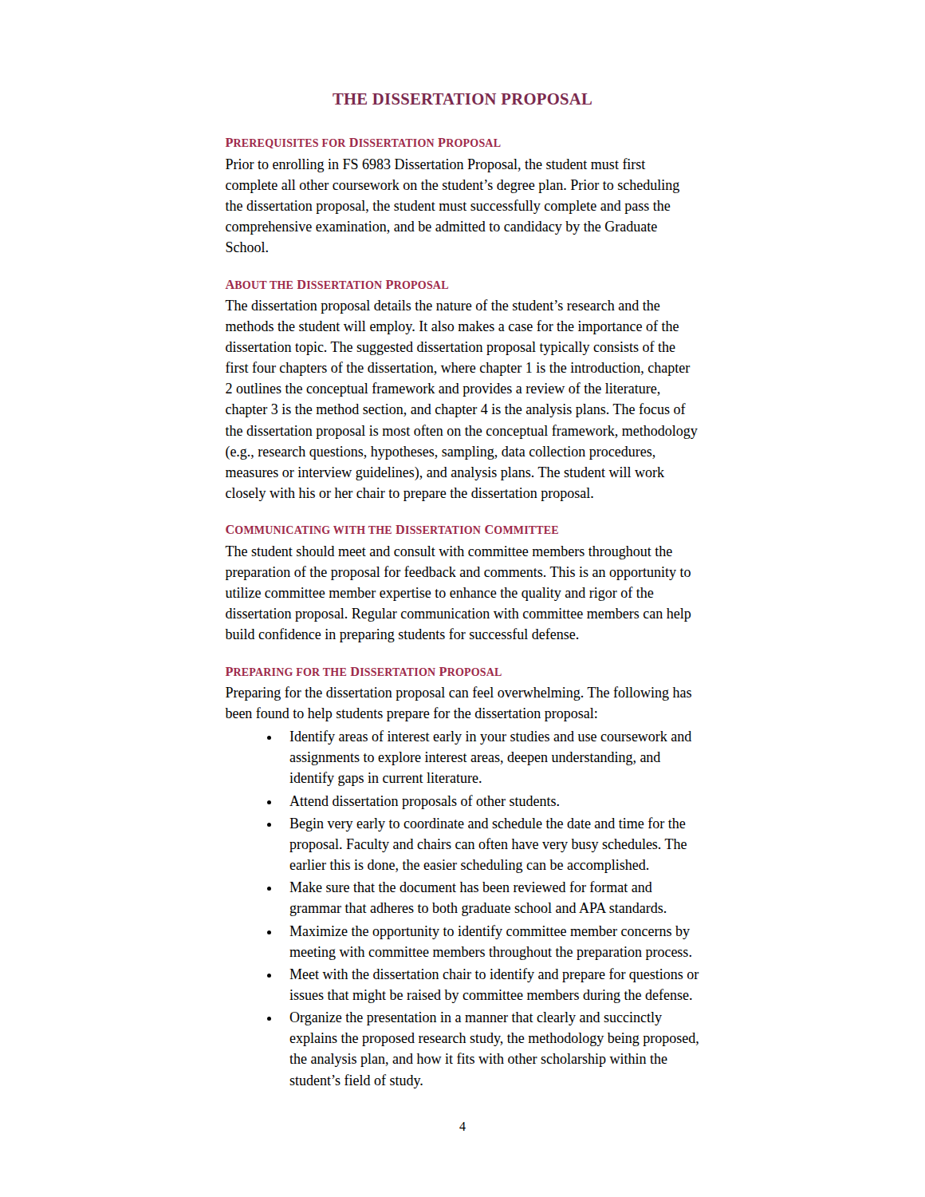THE DISSERTATION PROPOSAL
Prerequisites for Dissertation Proposal
Prior to enrolling in FS 6983 Dissertation Proposal, the student must first complete all other coursework on the student’s degree plan. Prior to scheduling the dissertation proposal, the student must successfully complete and pass the comprehensive examination, and be admitted to candidacy by the Graduate School.
About the Dissertation Proposal
The dissertation proposal details the nature of the student’s research and the methods the student will employ. It also makes a case for the importance of the dissertation topic. The suggested dissertation proposal typically consists of the first four chapters of the dissertation, where chapter 1 is the introduction, chapter 2 outlines the conceptual framework and provides a review of the literature, chapter 3 is the method section, and chapter 4 is the analysis plans. The focus of the dissertation proposal is most often on the conceptual framework, methodology (e.g., research questions, hypotheses, sampling, data collection procedures, measures or interview guidelines), and analysis plans. The student will work closely with his or her chair to prepare the dissertation proposal.
Communicating with the Dissertation Committee
The student should meet and consult with committee members throughout the preparation of the proposal for feedback and comments. This is an opportunity to utilize committee member expertise to enhance the quality and rigor of the dissertation proposal. Regular communication with committee members can help build confidence in preparing students for successful defense.
Preparing for the Dissertation Proposal
Preparing for the dissertation proposal can feel overwhelming. The following has been found to help students prepare for the dissertation proposal:
Identify areas of interest early in your studies and use coursework and assignments to explore interest areas, deepen understanding, and identify gaps in current literature.
Attend dissertation proposals of other students.
Begin very early to coordinate and schedule the date and time for the proposal. Faculty and chairs can often have very busy schedules. The earlier this is done, the easier scheduling can be accomplished.
Make sure that the document has been reviewed for format and grammar that adheres to both graduate school and APA standards.
Maximize the opportunity to identify committee member concerns by meeting with committee members throughout the preparation process.
Meet with the dissertation chair to identify and prepare for questions or issues that might be raised by committee members during the defense.
Organize the presentation in a manner that clearly and succinctly explains the proposed research study, the methodology being proposed, the analysis plan, and how it fits with other scholarship within the student’s field of study.
4